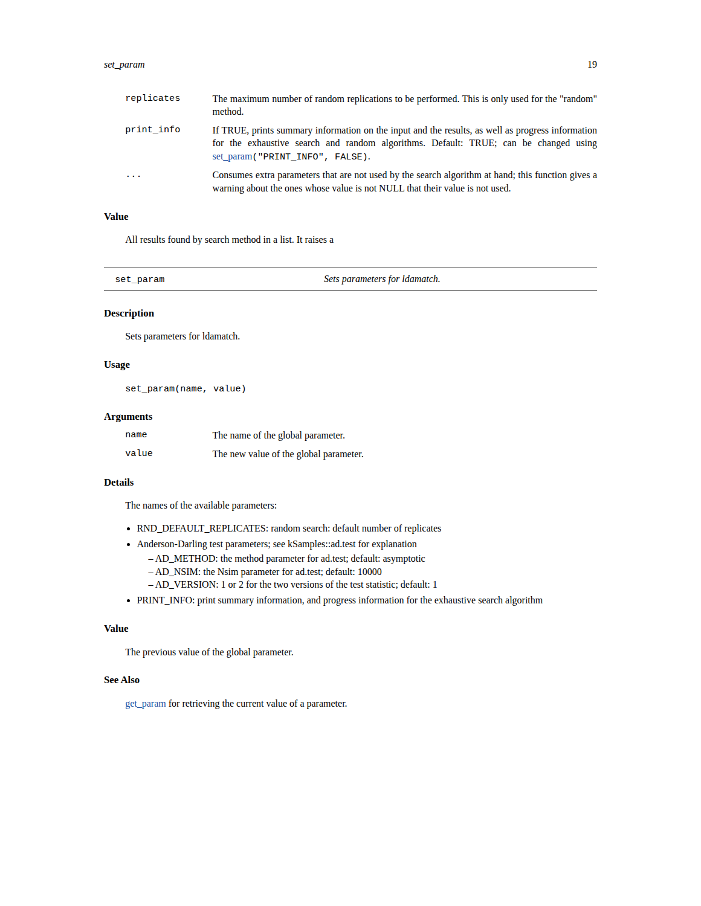set_param 19
replicates
The maximum number of random replications to be performed. This is only used for the "random" method.
print_info
If TRUE, prints summary information on the input and the results, as well as progress information for the exhaustive search and random algorithms. Default: TRUE; can be changed using set_param("PRINT_INFO", FALSE).
...
Consumes extra parameters that are not used by the search algorithm at hand; this function gives a warning about the ones whose value is not NULL that their value is not used.
Value
All results found by search method in a list. It raises a
set_param Sets parameters for ldamatch.
Description
Sets parameters for ldamatch.
Usage
set_param(name, value)
Arguments
name
The name of the global parameter.
value
The new value of the global parameter.
Details
The names of the available parameters:
RND_DEFAULT_REPLICATES: random search: default number of replicates
Anderson-Darling test parameters; see kSamples::ad.test for explanation
AD_METHOD: the method parameter for ad.test; default: asymptotic
AD_NSIM: the Nsim parameter for ad.test; default: 10000
AD_VERSION: 1 or 2 for the two versions of the test statistic; default: 1
PRINT_INFO: print summary information, and progress information for the exhaustive search algorithm
Value
The previous value of the global parameter.
See Also
get_param for retrieving the current value of a parameter.